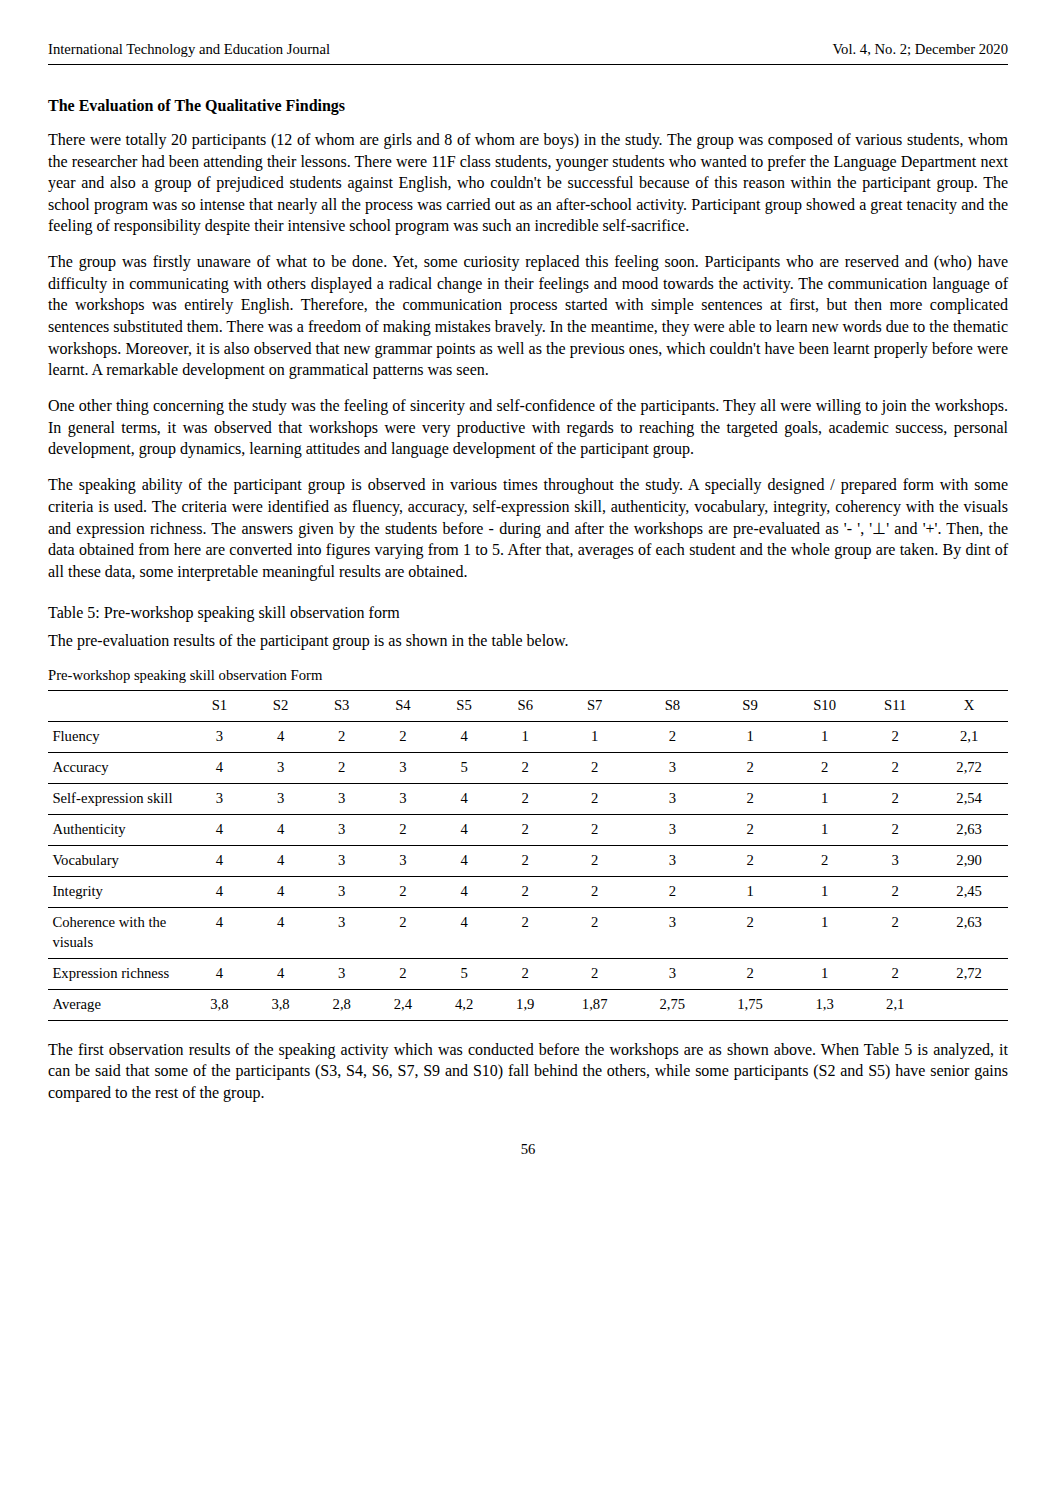International Technology and Education Journal Vol. 4, No. 2; December 2020
The Evaluation of The Qualitative Findings
There were totally 20 participants (12 of whom are girls and 8 of whom are boys) in the study. The group was composed of various students, whom the researcher had been attending their lessons. There were 11F class students, younger students who wanted to prefer the Language Department next year and also a group of prejudiced students against English, who couldn't be successful because of this reason within the participant group. The school program was so intense that nearly all the process was carried out as an after-school activity. Participant group showed a great tenacity and the feeling of responsibility despite their intensive school program was such an incredible self-sacrifice.
The group was firstly unaware of what to be done. Yet, some curiosity replaced this feeling soon. Participants who are reserved and (who) have difficulty in communicating with others displayed a radical change in their feelings and mood towards the activity. The communication language of the workshops was entirely English. Therefore, the communication process started with simple sentences at first, but then more complicated sentences substituted them. There was a freedom of making mistakes bravely. In the meantime, they were able to learn new words due to the thematic workshops. Moreover, it is also observed that new grammar points as well as the previous ones, which couldn't have been learnt properly before were learnt. A remarkable development on grammatical patterns was seen.
One other thing concerning the study was the feeling of sincerity and self-confidence of the participants. They all were willing to join the workshops. In general terms, it was observed that workshops were very productive with regards to reaching the targeted goals, academic success, personal development, group dynamics, learning attitudes and language development of the participant group.
The speaking ability of the participant group is observed in various times throughout the study. A specially designed / prepared form with some criteria is used. The criteria were identified as fluency, accuracy, self-expression skill, authenticity, vocabulary, integrity, coherency with the visuals and expression richness. The answers given by the students before - during and after the workshops are pre-evaluated as '- ', '⊥' and '+'. Then, the data obtained from here are converted into figures varying from 1 to 5. After that, averages of each student and the whole group are taken. By dint of all these data, some interpretable meaningful results are obtained.
Table 5: Pre-workshop speaking skill observation form
The pre-evaluation results of the participant group is as shown in the table below.
Pre-workshop speaking skill observation Form
| | S1 | S2 | S3 | S4 | S5 | S6 | S7 | S8 | S9 | S10 | S11 | X |
| --- | --- | --- | --- | --- | --- | --- | --- | --- | --- | --- | --- | --- |
| Fluency | 3 | 4 | 2 | 2 | 4 | 1 | 1 | 2 | 1 | 1 | 2 | 2,1 |
| Accuracy | 4 | 3 | 2 | 3 | 5 | 2 | 2 | 3 | 2 | 2 | 2 | 2,72 |
| Self-expression skill | 3 | 3 | 3 | 3 | 4 | 2 | 2 | 3 | 2 | 1 | 2 | 2,54 |
| Authenticity | 4 | 4 | 3 | 2 | 4 | 2 | 2 | 3 | 2 | 1 | 2 | 2,63 |
| Vocabulary | 4 | 4 | 3 | 3 | 4 | 2 | 2 | 3 | 2 | 2 | 3 | 2,90 |
| Integrity | 4 | 4 | 3 | 2 | 4 | 2 | 2 | 2 | 1 | 1 | 2 | 2,45 |
| Coherence with the visuals | 4 | 4 | 3 | 2 | 4 | 2 | 2 | 3 | 2 | 1 | 2 | 2,63 |
| Expression richness | 4 | 4 | 3 | 2 | 5 | 2 | 2 | 3 | 2 | 1 | 2 | 2,72 |
| Average | 3,8 | 3,8 | 2,8 | 2,4 | 4,2 | 1,9 | 1,87 | 2,75 | 1,75 | 1,3 | 2,1 | |
The first observation results of the speaking activity which was conducted before the workshops are as shown above. When Table 5 is analyzed, it can be said that some of the participants (S3, S4, S6, S7, S9 and S10) fall behind the others, while some participants (S2 and S5) have senior gains compared to the rest of the group.
56